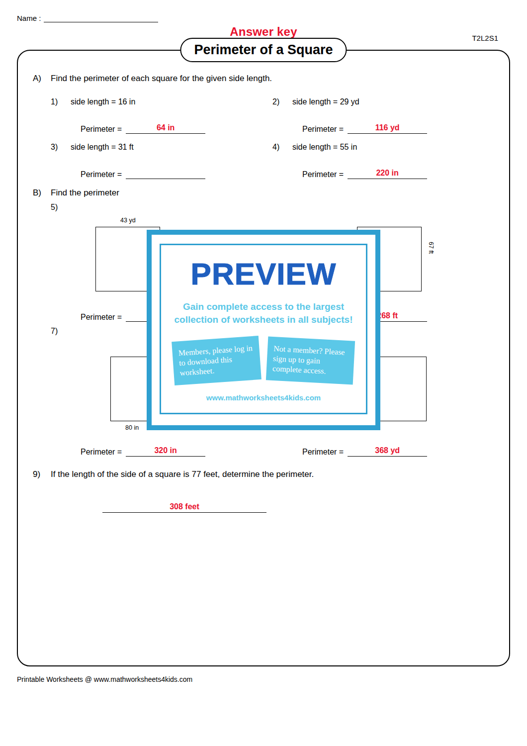Name :
Answer key
Perimeter of a Square
T2L2S1
A)
Find the perimeter of each square for the given side length.
1) side length = 16 in
2) side length = 29 yd
Perimeter =64 in
Perimeter =116 yd
3) side length = 31 ft
4) side length = 55 in
Perimeter =
Perimeter =220 in
B)
Find the perimeter
5)
43 yd
67 ft
Perimeter =
Perimeter =268 ft
7)
80 in
Perimeter =320 in
Perimeter =368 yd
9)
If the length of the side of a square is 77 feet, determine the perimeter.
308 feet
PREVIEW
Gain complete access to the largest collection of worksheets in all subjects!
Members, please log in to download this worksheet.
Not a member? Please sign up to gain complete access.
www.mathworksheets4kids.com
Printable Worksheets @ www.mathworksheets4kids.com